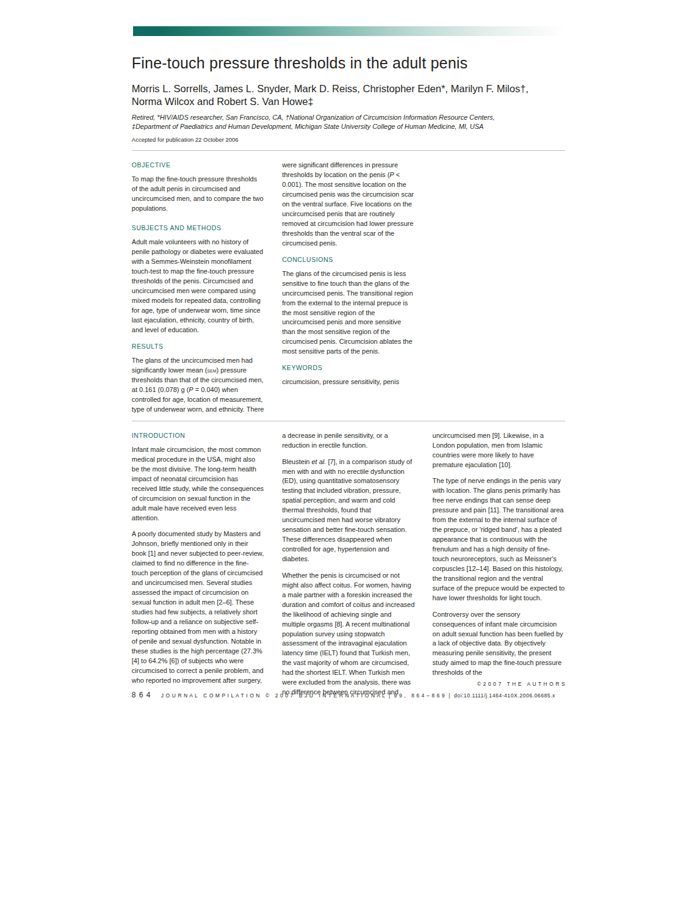Fine-touch pressure thresholds in the adult penis
Morris L. Sorrells, James L. Snyder, Mark D. Reiss, Christopher Eden*, Marilyn F. Milos†,
Norma Wilcox and Robert S. Van Howe‡
Retired, *HIV/AIDS researcher, San Francisco, CA, †National Organization of Circumcision Information Resource Centers,
‡Department of Paediatrics and Human Development, Michigan State University College of Human Medicine, MI, USA
Accepted for publication 22 October 2006
OBJECTIVE
To map the fine-touch pressure thresholds of the adult penis in circumcised and uncircumcised men, and to compare the two populations.
SUBJECTS AND METHODS
Adult male volunteers with no history of penile pathology or diabetes were evaluated with a Semmes-Weinstein monofilament touch-test to map the fine-touch pressure thresholds of the penis. Circumcised and uncircumcised men were compared using mixed models for repeated data, controlling for age, type of underwear worn, time since last ejaculation, ethnicity, country of birth, and level of education.
RESULTS
The glans of the uncircumcised men had significantly lower mean (sem) pressure thresholds than that of the circumcised men, at 0.161 (0.078) g (P = 0.040) when controlled for age, location of measurement, type of underwear worn, and ethnicity. There were significant differences in pressure thresholds by location on the penis (P < 0.001). The most sensitive location on the circumcised penis was the circumcision scar on the ventral surface. Five locations on the uncircumcised penis that are routinely removed at circumcision had lower pressure thresholds than the ventral scar of the circumcised penis.
CONCLUSIONS
The glans of the circumcised penis is less sensitive to fine touch than the glans of the uncircumcised penis. The transitional region from the external to the internal prepuce is the most sensitive region of the uncircumcised penis and more sensitive than the most sensitive region of the circumcised penis. Circumcision ablates the most sensitive parts of the penis.
KEYWORDS
circumcision, pressure sensitivity, penis
INTRODUCTION
Infant male circumcision, the most common medical procedure in the USA, might also be the most divisive. The long-term health impact of neonatal circumcision has received little study, while the consequences of circumcision on sexual function in the adult male have received even less attention.
A poorly documented study by Masters and Johnson, briefly mentioned only in their book [1] and never subjected to peer-review, claimed to find no difference in the fine-touch perception of the glans of circumcised and uncircumcised men. Several studies assessed the impact of circumcision on sexual function in adult men [2–6]. These studies had few subjects, a relatively short follow-up and a reliance on subjective self-reporting obtained from men with a history of penile and sexual dysfunction. Notable in these studies is the high percentage (27.3% [4] to 64.2% [6]) of subjects who were circumcised to correct a penile problem, and who reported no improvement after surgery, a decrease in penile sensitivity, or a reduction in erectile function.
Bleustein et al. [7], in a comparison study of men with and with no erectile dysfunction (ED), using quantitative somatosensory testing that included vibration, pressure, spatial perception, and warm and cold thermal thresholds, found that uncircumcised men had worse vibratory sensation and better fine-touch sensation. These differences disappeared when controlled for age, hypertension and diabetes.
Whether the penis is circumcised or not might also affect coitus. For women, having a male partner with a foreskin increased the duration and comfort of coitus and increased the likelihood of achieving single and multiple orgasms [8]. A recent multinational population survey using stopwatch assessment of the intravaginal ejaculation latency time (IELT) found that Turkish men, the vast majority of whom are circumcised, had the shortest IELT. When Turkish men were excluded from the analysis, there was no difference between circumcised and uncircumcised men [9]. Likewise, in a London population, men from Islamic countries were more likely to have premature ejaculation [10].
The type of nerve endings in the penis vary with location. The glans penis primarily has free nerve endings that can sense deep pressure and pain [11]. The transitional area from the external to the internal surface of the prepuce, or 'ridged band', has a pleated appearance that is continuous with the frenulum and has a high density of fine-touch neuroreceptors, such as Meissner's corpuscles [12–14]. Based on this histology, the transitional region and the ventral surface of the prepuce would be expected to have lower thresholds for light touch.
Controversy over the sensory consequences of infant male circumcision on adult sexual function has been fuelled by a lack of objective data. By objectively measuring penile sensitivity, the present study aimed to map the fine-touch pressure thresholds of the
© 2 0 0 7 T H E A U T H O R S
8 6 4
J O U R N A L C O M P I L A T I O N © 2 0 0 7 B J U I N T E R N A T I O N A L | 9 9 , 8 6 4 – 8 6 9 | doi:10.1111/j.1464-410X.2006.06685.x